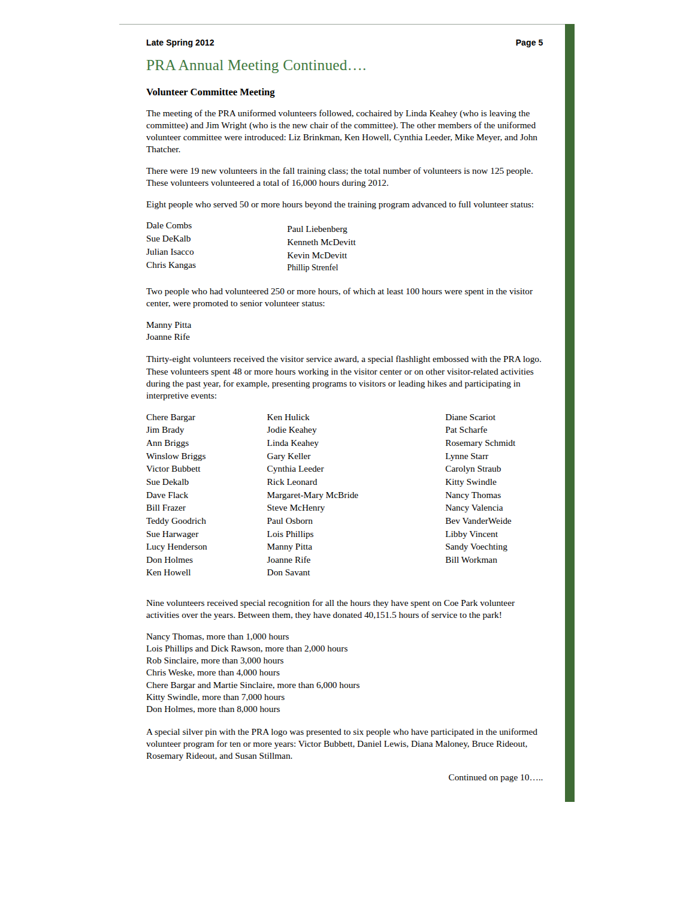Late Spring 2012 Page 5
PRA Annual Meeting Continued….
Volunteer Committee Meeting
The meeting of the PRA uniformed volunteers followed, cochaired by Linda Keahey (who is leaving the committee) and Jim Wright (who is the new chair of the committee). The other members of the uniformed volunteer committee were introduced: Liz Brinkman, Ken Howell, Cynthia Leeder, Mike Meyer, and John Thatcher.
There were 19 new volunteers in the fall training class; the total number of volunteers is now 125 people. These volunteers volunteered a total of 16,000 hours during 2012.
Eight people who served 50 or more hours beyond the training program advanced to full volunteer status:
Dale Combs
Sue DeKalb
Julian Isacco
Chris Kangas
Paul Liebenberg
Kenneth McDevitt
Kevin McDevitt
Phillip Strenfel
Two people who had volunteered 250 or more hours, of which at least 100 hours were spent in the visitor center, were promoted to senior volunteer status:
Manny Pitta
Joanne Rife
Thirty-eight volunteers received the visitor service award, a special flashlight embossed with the PRA logo. These volunteers spent 48 or more hours working in the visitor center or on other visitor-related activities during the past year, for example, presenting programs to visitors or leading hikes and participating in interpretive events:
Chere Bargar
Jim Brady
Ann Briggs
Winslow Briggs
Victor Bubbett
Sue Dekalb
Dave Flack
Bill Frazer
Teddy Goodrich
Sue Harwager
Lucy Henderson
Don Holmes
Ken Howell
Ken Hulick
Jodie Keahey
Linda Keahey
Gary Keller
Cynthia Leeder
Rick Leonard
Margaret-Mary McBride
Steve McHenry
Paul Osborn
Lois Phillips
Manny Pitta
Joanne Rife
Don Savant
Diane Scariot
Pat Scharfe
Rosemary Schmidt
Lynne Starr
Carolyn Straub
Kitty Swindle
Nancy Thomas
Nancy Valencia
Bev VanderWeide
Libby Vincent
Sandy Voechting
Bill Workman
Nine volunteers received special recognition for all the hours they have spent on Coe Park volunteer activities over the years. Between them, they have donated 40,151.5 hours of service to the park!
Nancy Thomas, more than 1,000 hours
Lois Phillips and Dick Rawson, more than 2,000 hours
Rob Sinclaire, more than 3,000 hours
Chris Weske, more than 4,000 hours
Chere Bargar and Martie Sinclaire, more than 6,000 hours
Kitty Swindle, more than 7,000 hours
Don Holmes, more than 8,000 hours
A special silver pin with the PRA logo was presented to six people who have participated in the uniformed volunteer program for ten or more years: Victor Bubbett, Daniel Lewis, Diana Maloney, Bruce Rideout, Rosemary Rideout, and Susan Stillman.
Continued on page 10…..